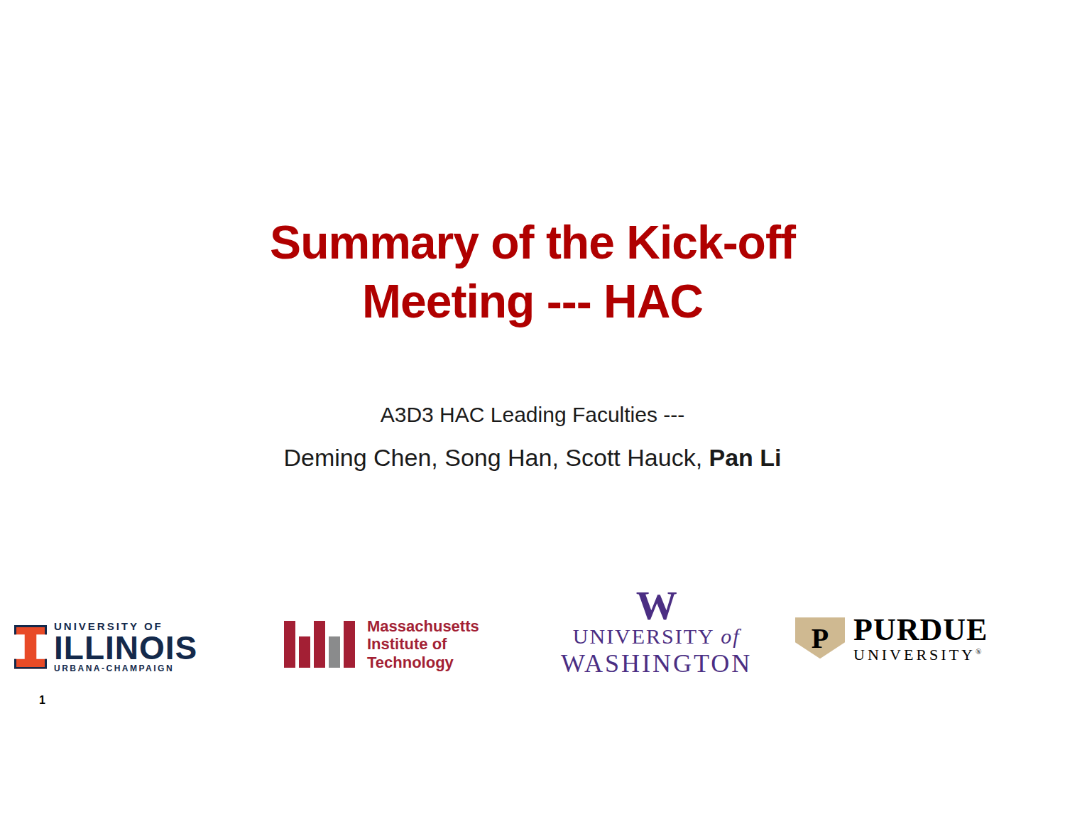Summary of the Kick-off
Meeting --- HAC
A3D3 HAC Leading Faculties ---
Deming Chen, Song Han, Scott Hauck, Pan Li
UNIVERSITY OF
ILLINOIS
URBANA-CHAMPAIGN
Massachusetts
Institute of
Technology
W
UNIVERSITY of
WASHINGTON
P
PURDUE
UNIVERSITY®
1